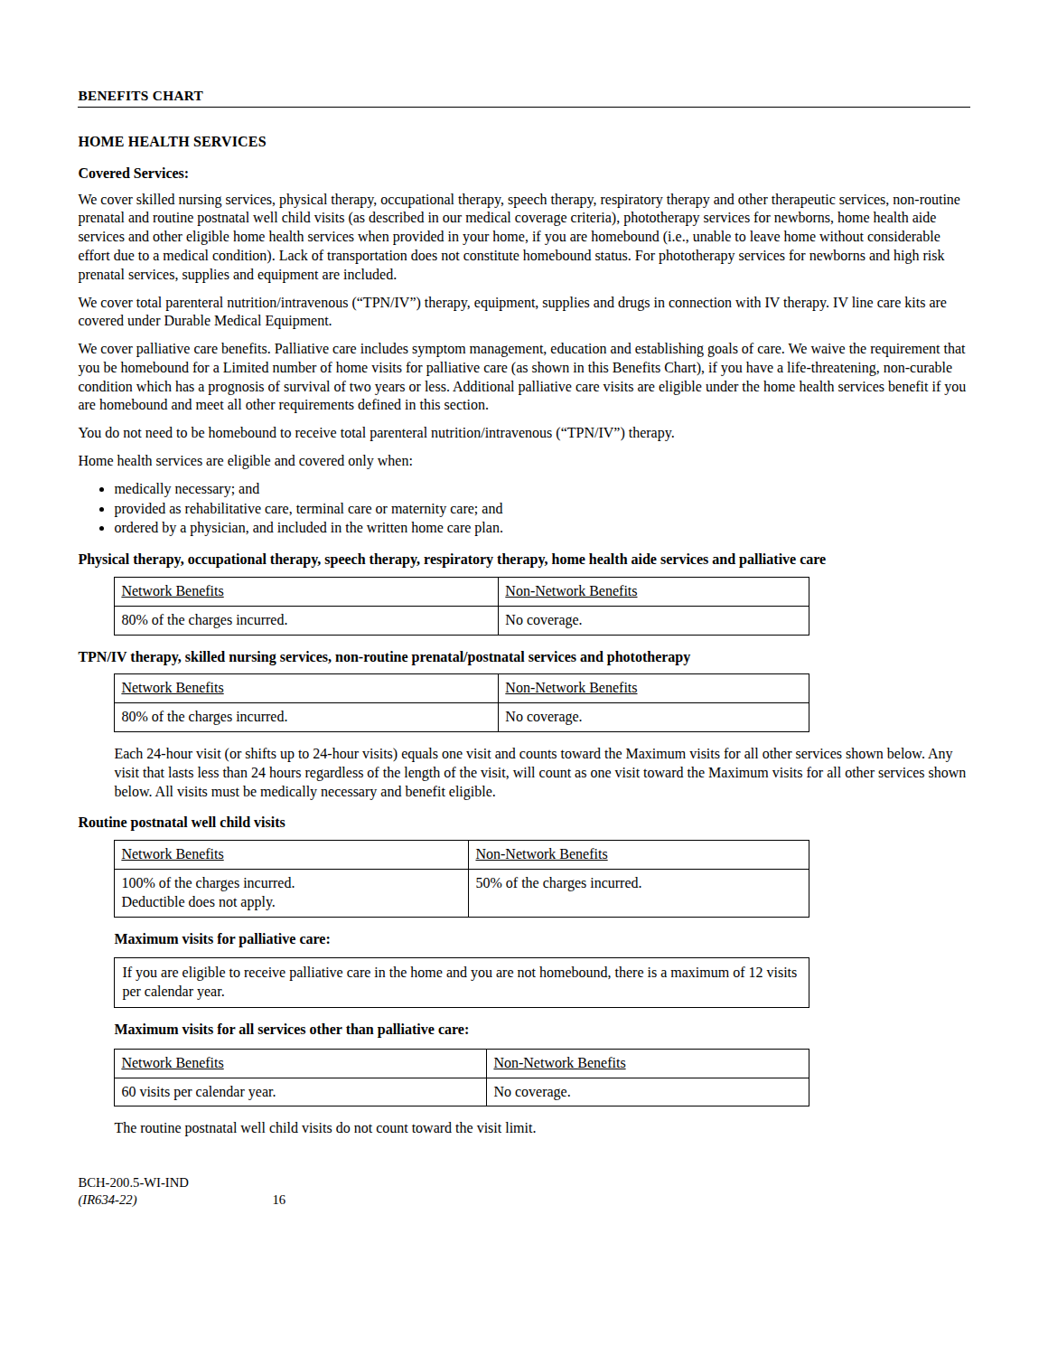BENEFITS CHART
HOME HEALTH SERVICES
Covered Services:
We cover skilled nursing services, physical therapy, occupational therapy, speech therapy, respiratory therapy and other therapeutic services, non-routine prenatal and routine postnatal well child visits (as described in our medical coverage criteria), phototherapy services for newborns, home health aide services and other eligible home health services when provided in your home, if you are homebound (i.e., unable to leave home without considerable effort due to a medical condition). Lack of transportation does not constitute homebound status. For phototherapy services for newborns and high risk prenatal services, supplies and equipment are included.
We cover total parenteral nutrition/intravenous (“TPN/IV”) therapy, equipment, supplies and drugs in connection with IV therapy. IV line care kits are covered under Durable Medical Equipment.
We cover palliative care benefits. Palliative care includes symptom management, education and establishing goals of care. We waive the requirement that you be homebound for a Limited number of home visits for palliative care (as shown in this Benefits Chart), if you have a life-threatening, non-curable condition which has a prognosis of survival of two years or less. Additional palliative care visits are eligible under the home health services benefit if you are homebound and meet all other requirements defined in this section.
You do not need to be homebound to receive total parenteral nutrition/intravenous (“TPN/IV”) therapy.
Home health services are eligible and covered only when:
medically necessary; and
provided as rehabilitative care, terminal care or maternity care; and
ordered by a physician, and included in the written home care plan.
Physical therapy, occupational therapy, speech therapy, respiratory therapy, home health aide services and palliative care
| Network Benefits | Non-Network Benefits |
| --- | --- |
| 80% of the charges incurred. | No coverage. |
TPN/IV therapy, skilled nursing services, non-routine prenatal/postnatal services and phototherapy
| Network Benefits | Non-Network Benefits |
| --- | --- |
| 80% of the charges incurred. | No coverage. |
Each 24-hour visit (or shifts up to 24-hour visits) equals one visit and counts toward the Maximum visits for all other services shown below. Any visit that lasts less than 24 hours regardless of the length of the visit, will count as one visit toward the Maximum visits for all other services shown below. All visits must be medically necessary and benefit eligible.
Routine postnatal well child visits
| Network Benefits | Non-Network Benefits |
| --- | --- |
| 100% of the charges incurred. Deductible does not apply. | 50% of the charges incurred. |
Maximum visits for palliative care:
| If you are eligible to receive palliative care in the home and you are not homebound, there is a maximum of 12 visits per calendar year. |
Maximum visits for all services other than palliative care:
| Network Benefits | Non-Network Benefits |
| --- | --- |
| 60 visits per calendar year. | No coverage. |
The routine postnatal well child visits do not count toward the visit limit.
BCH-200.5-WI-IND
(IR634-22) 16